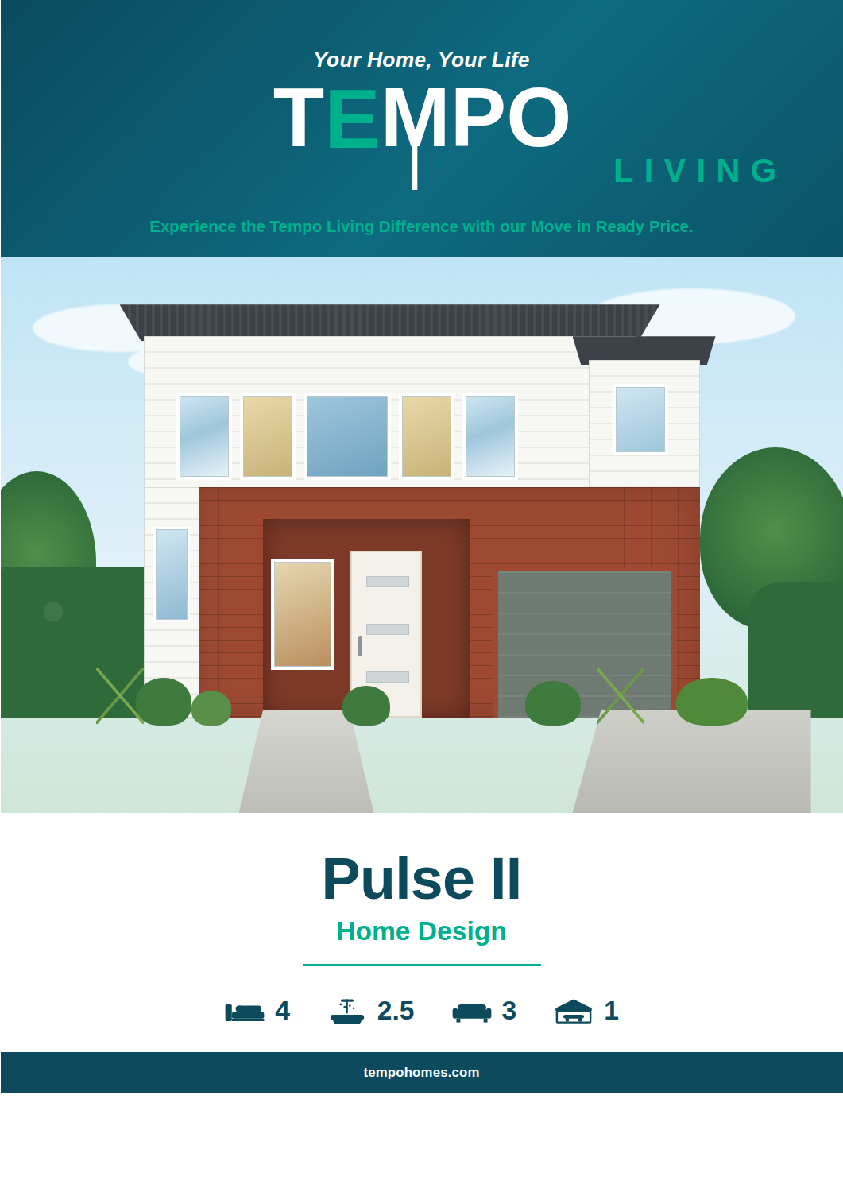Your Home, Your Life
TEMPO
LIVING
Experience the Tempo Living Difference with our Move in Ready Price.
Pulse II
Home Design
4
2.5
3
1
tempohomes.com